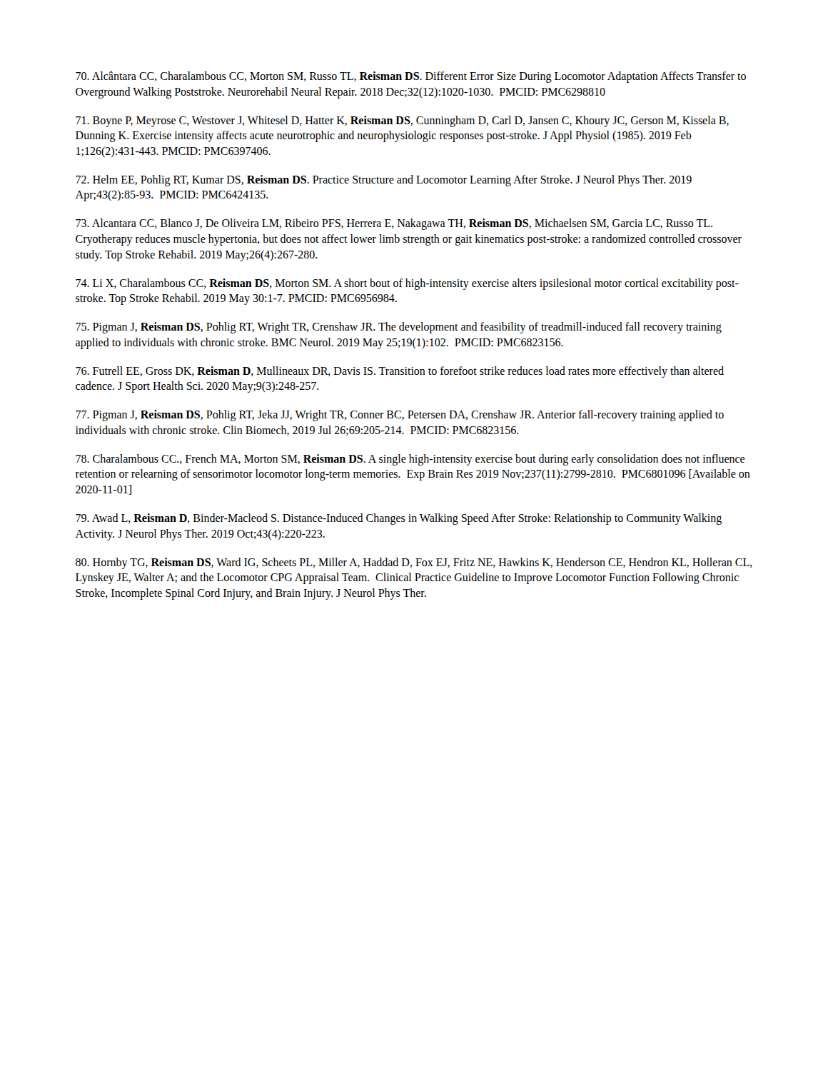70. Alcântara CC, Charalambous CC, Morton SM, Russo TL, Reisman DS. Different Error Size During Locomotor Adaptation Affects Transfer to Overground Walking Poststroke. Neurorehabil Neural Repair. 2018 Dec;32(12):1020-1030. PMCID: PMC6298810
71. Boyne P, Meyrose C, Westover J, Whitesel D, Hatter K, Reisman DS, Cunningham D, Carl D, Jansen C, Khoury JC, Gerson M, Kissela B, Dunning K. Exercise intensity affects acute neurotrophic and neurophysiologic responses post-stroke. J Appl Physiol (1985). 2019 Feb 1;126(2):431-443. PMCID: PMC6397406.
72. Helm EE, Pohlig RT, Kumar DS, Reisman DS. Practice Structure and Locomotor Learning After Stroke. J Neurol Phys Ther. 2019 Apr;43(2):85-93. PMCID: PMC6424135.
73. Alcantara CC, Blanco J, De Oliveira LM, Ribeiro PFS, Herrera E, Nakagawa TH, Reisman DS, Michaelsen SM, Garcia LC, Russo TL. Cryotherapy reduces muscle hypertonia, but does not affect lower limb strength or gait kinematics post-stroke: a randomized controlled crossover study. Top Stroke Rehabil. 2019 May;26(4):267-280.
74. Li X, Charalambous CC, Reisman DS, Morton SM. A short bout of high-intensity exercise alters ipsilesional motor cortical excitability post-stroke. Top Stroke Rehabil. 2019 May 30:1-7. PMCID: PMC6956984.
75. Pigman J, Reisman DS, Pohlig RT, Wright TR, Crenshaw JR. The development and feasibility of treadmill-induced fall recovery training applied to individuals with chronic stroke. BMC Neurol. 2019 May 25;19(1):102. PMCID: PMC6823156.
76. Futrell EE, Gross DK, Reisman D, Mullineaux DR, Davis IS. Transition to forefoot strike reduces load rates more effectively than altered cadence. J Sport Health Sci. 2020 May;9(3):248-257.
77. Pigman J, Reisman DS, Pohlig RT, Jeka JJ, Wright TR, Conner BC, Petersen DA, Crenshaw JR. Anterior fall-recovery training applied to individuals with chronic stroke. Clin Biomech, 2019 Jul 26;69:205-214. PMCID: PMC6823156.
78. Charalambous CC., French MA, Morton SM, Reisman DS. A single high-intensity exercise bout during early consolidation does not influence retention or relearning of sensorimotor locomotor long-term memories. Exp Brain Res 2019 Nov;237(11):2799-2810. PMC6801096 [Available on 2020-11-01]
79. Awad L, Reisman D, Binder-Macleod S. Distance-Induced Changes in Walking Speed After Stroke: Relationship to Community Walking Activity. J Neurol Phys Ther. 2019 Oct;43(4):220-223.
80. Hornby TG, Reisman DS, Ward IG, Scheets PL, Miller A, Haddad D, Fox EJ, Fritz NE, Hawkins K, Henderson CE, Hendron KL, Holleran CL, Lynskey JE, Walter A; and the Locomotor CPG Appraisal Team. Clinical Practice Guideline to Improve Locomotor Function Following Chronic Stroke, Incomplete Spinal Cord Injury, and Brain Injury. J Neurol Phys Ther.